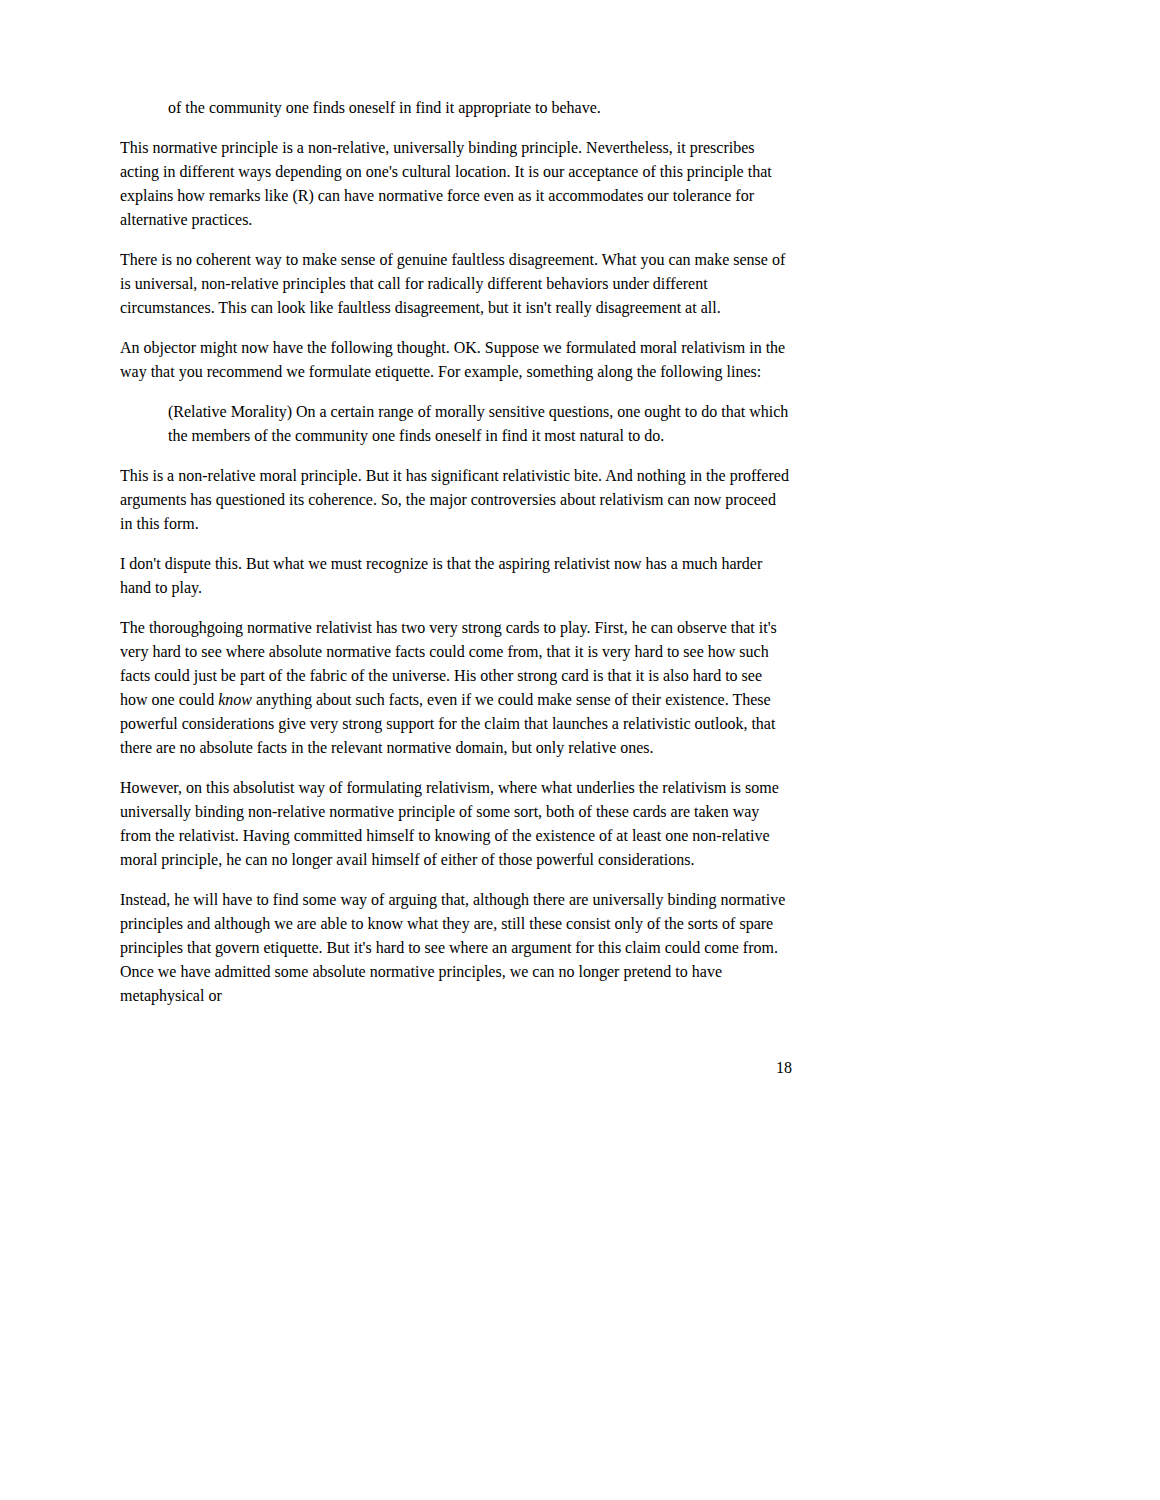of the community one finds oneself in find it appropriate to behave.
This normative principle is a non-relative, universally binding principle. Nevertheless, it prescribes acting in different ways depending on one's cultural location. It is our acceptance of this principle that explains how remarks like (R) can have normative force even as it accommodates our tolerance for alternative practices.
There is no coherent way to make sense of genuine faultless disagreement. What you can make sense of is universal, non-relative principles that call for radically different behaviors under different circumstances. This can look like faultless disagreement, but it isn't really disagreement at all.
An objector might now have the following thought. OK. Suppose we formulated moral relativism in the way that you recommend we formulate etiquette. For example, something along the following lines:
(Relative Morality) On a certain range of morally sensitive questions, one ought to do that which the members of the community one finds oneself in find it most natural to do.
This is a non-relative moral principle. But it has significant relativistic bite. And nothing in the proffered arguments has questioned its coherence. So, the major controversies about relativism can now proceed in this form.
I don't dispute this. But what we must recognize is that the aspiring relativist now has a much harder hand to play.
The thoroughgoing normative relativist has two very strong cards to play. First, he can observe that it's very hard to see where absolute normative facts could come from, that it is very hard to see how such facts could just be part of the fabric of the universe. His other strong card is that it is also hard to see how one could know anything about such facts, even if we could make sense of their existence. These powerful considerations give very strong support for the claim that launches a relativistic outlook, that there are no absolute facts in the relevant normative domain, but only relative ones.
However, on this absolutist way of formulating relativism, where what underlies the relativism is some universally binding non-relative normative principle of some sort, both of these cards are taken way from the relativist. Having committed himself to knowing of the existence of at least one non-relative moral principle, he can no longer avail himself of either of those powerful considerations.
Instead, he will have to find some way of arguing that, although there are universally binding normative principles and although we are able to know what they are, still these consist only of the sorts of spare principles that govern etiquette. But it's hard to see where an argument for this claim could come from. Once we have admitted some absolute normative principles, we can no longer pretend to have metaphysical or
18